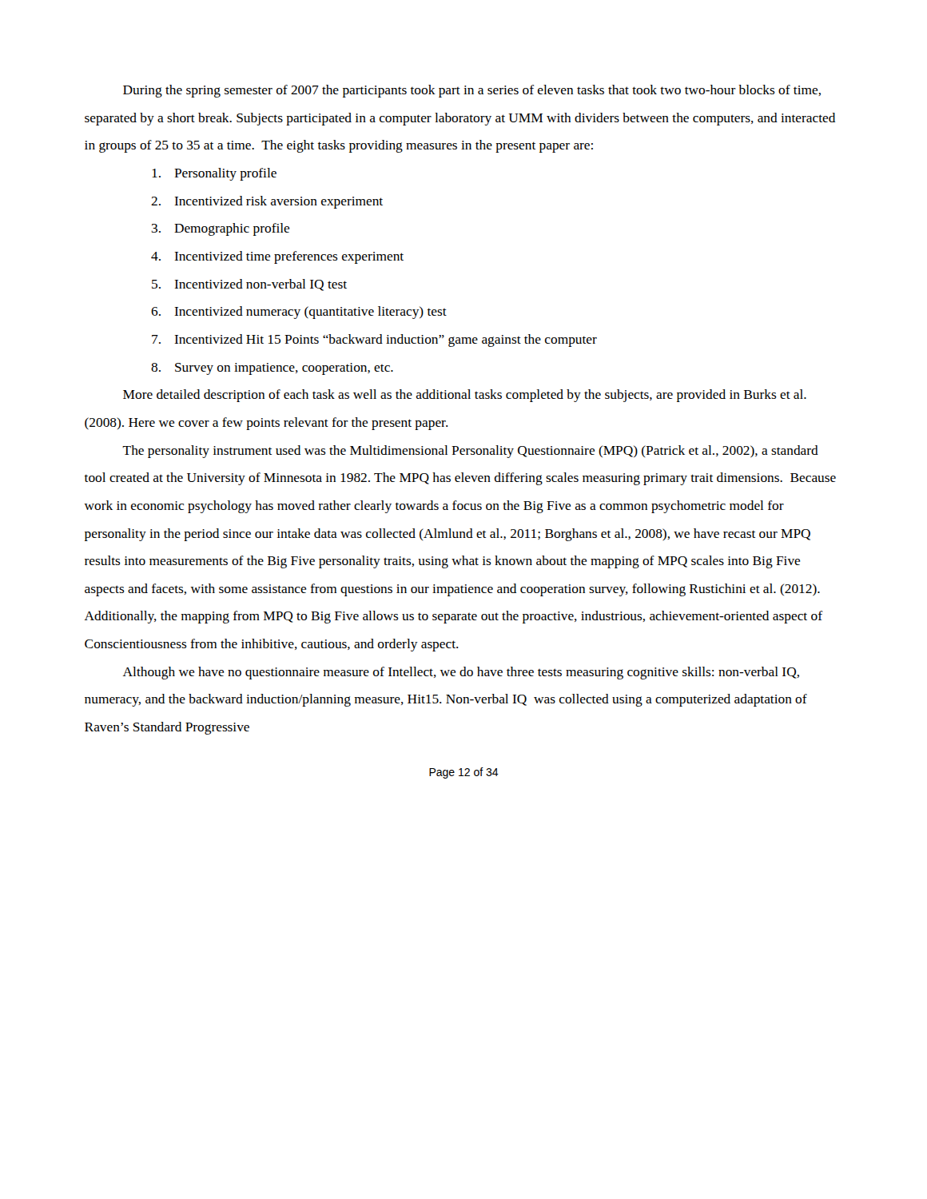During the spring semester of 2007 the participants took part in a series of eleven tasks that took two two-hour blocks of time, separated by a short break. Subjects participated in a computer laboratory at UMM with dividers between the computers, and interacted in groups of 25 to 35 at a time. The eight tasks providing measures in the present paper are:
Personality profile
Incentivized risk aversion experiment
Demographic profile
Incentivized time preferences experiment
Incentivized non-verbal IQ test
Incentivized numeracy (quantitative literacy) test
Incentivized Hit 15 Points “backward induction” game against the computer
Survey on impatience, cooperation, etc.
More detailed description of each task as well as the additional tasks completed by the subjects, are provided in Burks et al. (2008). Here we cover a few points relevant for the present paper.
The personality instrument used was the Multidimensional Personality Questionnaire (MPQ) (Patrick et al., 2002), a standard tool created at the University of Minnesota in 1982. The MPQ has eleven differing scales measuring primary trait dimensions. Because work in economic psychology has moved rather clearly towards a focus on the Big Five as a common psychometric model for personality in the period since our intake data was collected (Almlund et al., 2011; Borghans et al., 2008), we have recast our MPQ results into measurements of the Big Five personality traits, using what is known about the mapping of MPQ scales into Big Five aspects and facets, with some assistance from questions in our impatience and cooperation survey, following Rustichini et al. (2012). Additionally, the mapping from MPQ to Big Five allows us to separate out the proactive, industrious, achievement-oriented aspect of Conscientiousness from the inhibitive, cautious, and orderly aspect.
Although we have no questionnaire measure of Intellect, we do have three tests measuring cognitive skills: non-verbal IQ, numeracy, and the backward induction/planning measure, Hit15. Non-verbal IQ was collected using a computerized adaptation of Raven’s Standard Progressive
Page 12 of 34